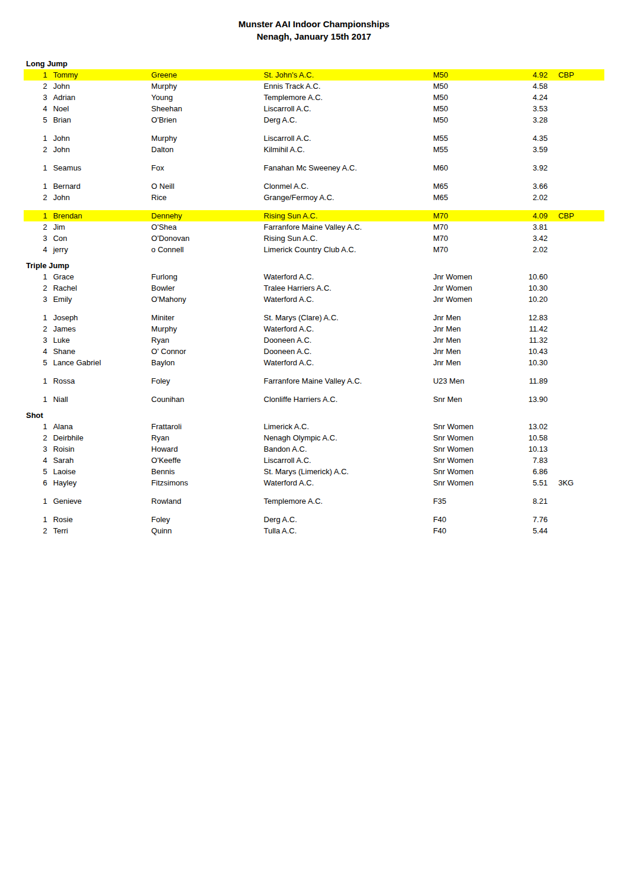Munster AAI Indoor Championships
Nenagh, January 15th 2017
| Long Jump |
| 1 | Tommy | Greene | St. John's A.C. | M50 | 4.92 | CBP |
| 2 | John | Murphy | Ennis Track A.C. | M50 | 4.58 | |
| 3 | Adrian | Young | Templemore A.C. | M50 | 4.24 | |
| 4 | Noel | Sheehan | Liscarroll A.C. | M50 | 3.53 | |
| 5 | Brian | O'Brien | Derg A.C. | M50 | 3.28 | |
| 1 | John | Murphy | Liscarroll A.C. | M55 | 4.35 | |
| 2 | John | Dalton | Kilmihil A.C. | M55 | 3.59 | |
| 1 | Seamus | Fox | Fanahan Mc Sweeney A.C. | M60 | 3.92 | |
| 1 | Bernard | O Neill | Clonmel A.C. | M65 | 3.66 | |
| 2 | John | Rice | Grange/Fermoy A.C. | M65 | 2.02 | |
| 1 | Brendan | Dennehy | Rising Sun A.C. | M70 | 4.09 | CBP |
| 2 | Jim | O'Shea | Farranfore Maine Valley A.C. | M70 | 3.81 | |
| 3 | Con | O'Donovan | Rising Sun A.C. | M70 | 3.42 | |
| 4 | jerry | o Connell | Limerick Country Club A.C. | M70 | 2.02 | |
| Triple Jump |
| 1 | Grace | Furlong | Waterford A.C. | Jnr Women | 10.60 | |
| 2 | Rachel | Bowler | Tralee Harriers A.C. | Jnr Women | 10.30 | |
| 3 | Emily | O'Mahony | Waterford A.C. | Jnr Women | 10.20 | |
| 1 | Joseph | Miniter | St. Marys (Clare) A.C. | Jnr Men | 12.83 | |
| 2 | James | Murphy | Waterford A.C. | Jnr Men | 11.42 | |
| 3 | Luke | Ryan | Dooneen A.C. | Jnr Men | 11.32 | |
| 4 | Shane | O' Connor | Dooneen A.C. | Jnr Men | 10.43 | |
| 5 | Lance Gabriel | Baylon | Waterford A.C. | Jnr Men | 10.30 | |
| 1 | Rossa | Foley | Farranfore Maine Valley A.C. | U23 Men | 11.89 | |
| 1 | Niall | Counihan | Clonliffe Harriers A.C. | Snr Men | 13.90 | |
| Shot |
| 1 | Alana | Frattaroli | Limerick A.C. | Snr Women | 13.02 | |
| 2 | Deirbhile | Ryan | Nenagh Olympic A.C. | Snr Women | 10.58 | |
| 3 | Roisin | Howard | Bandon A.C. | Snr Women | 10.13 | |
| 4 | Sarah | O'Keeffe | Liscarroll A.C. | Snr Women | 7.83 | |
| 5 | Laoise | Bennis | St. Marys (Limerick) A.C. | Snr Women | 6.86 | |
| 6 | Hayley | Fitzsimons | Waterford A.C. | Snr Women | 5.51 | 3KG |
| 1 | Genieve | Rowland | Templemore A.C. | F35 | 8.21 | |
| 1 | Rosie | Foley | Derg A.C. | F40 | 7.76 | |
| 2 | Terri | Quinn | Tulla A.C. | F40 | 5.44 | |